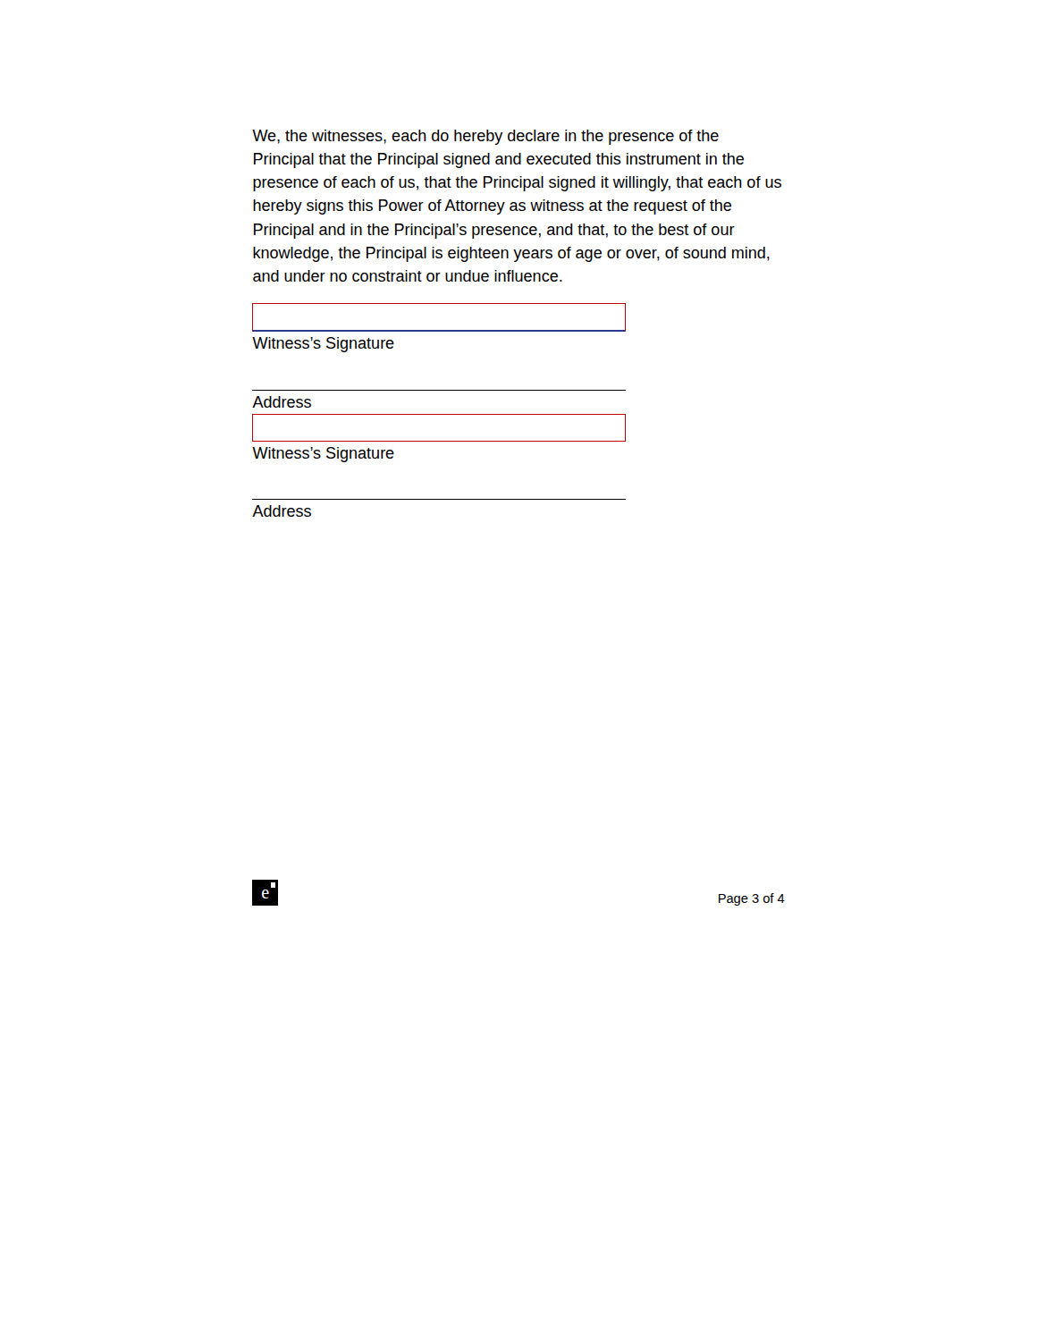We, the witnesses, each do hereby declare in the presence of the Principal that the Principal signed and executed this instrument in the presence of each of us, that the Principal signed it willingly, that each of us hereby signs this Power of Attorney as witness at the request of the Principal and in the Principal’s presence, and that, to the best of our knowledge, the Principal is eighteen years of age or over, of sound mind, and under no constraint or undue influence.
Witness’s Signature
Address
Witness’s Signature
Address
e Page 3 of 4